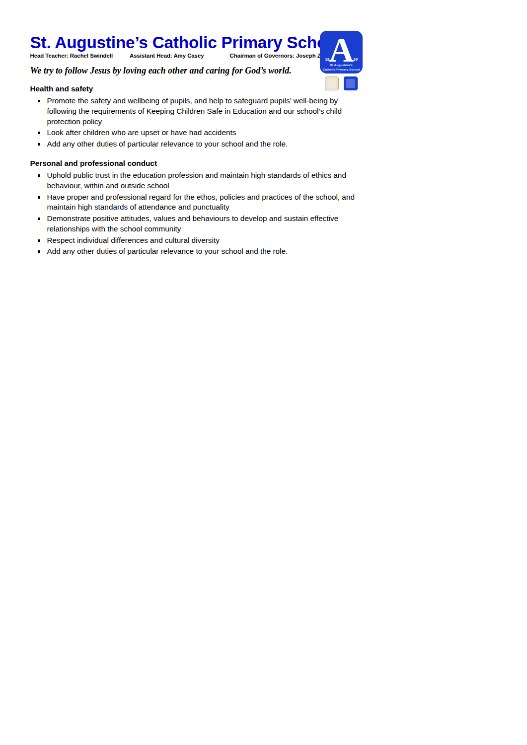18 20 A St Augustine's
Catholic Primary School
St. Augustine’s Catholic Primary School
Head Teacher: Rachel Swindell Assistant Head: Amy Casey Chairman of Governors: Joseph Zammit
We try to follow Jesus by loving each other and caring for God’s world.
Health and safety
Promote the safety and wellbeing of pupils, and help to safeguard pupils’ well-being by following the requirements of Keeping Children Safe in Education and our school’s child protection policy
Look after children who are upset or have had accidents
Add any other duties of particular relevance to your school and the role.
Personal and professional conduct
Uphold public trust in the education profession and maintain high standards of ethics and behaviour, within and outside school
Have proper and professional regard for the ethos, policies and practices of the school, and maintain high standards of attendance and punctuality
Demonstrate positive attitudes, values and behaviours to develop and sustain effective relationships with the school community
Respect individual differences and cultural diversity
Add any other duties of particular relevance to your school and the role.